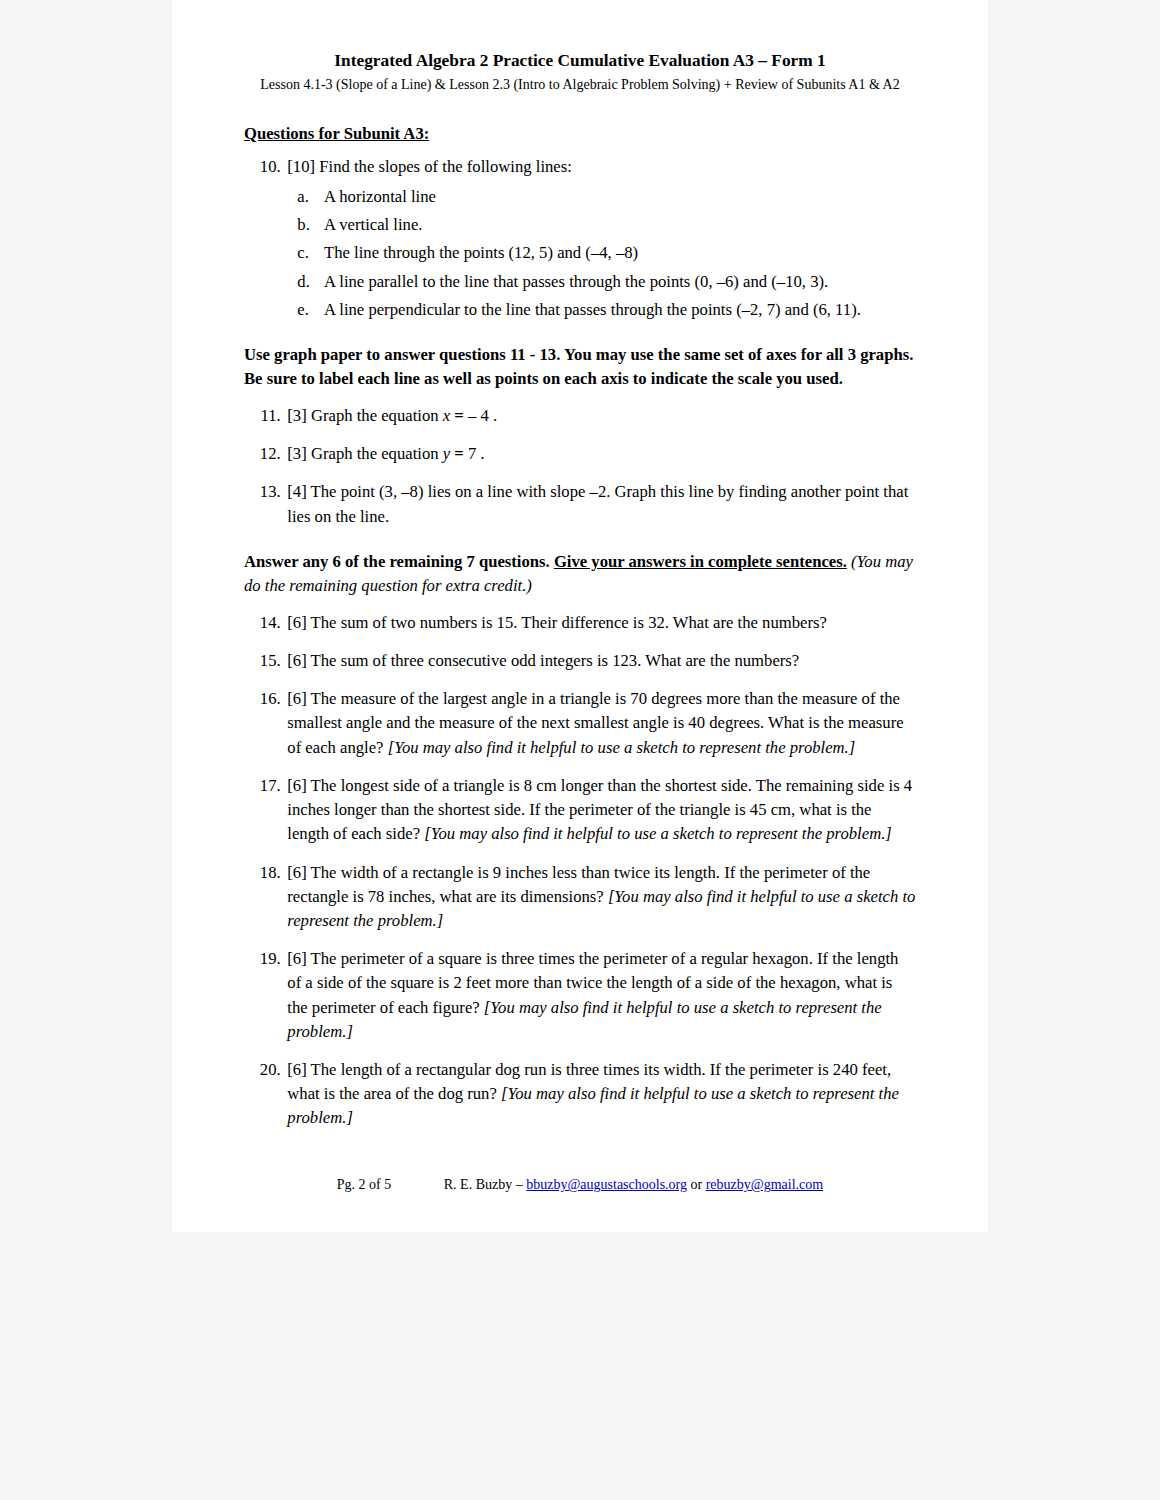Integrated Algebra 2 Practice Cumulative Evaluation A3 – Form 1
Lesson 4.1-3 (Slope of a Line) & Lesson 2.3 (Intro to Algebraic Problem Solving) + Review of Subunits A1 & A2
Questions for Subunit A3:
10.[10] Find the slopes of the following lines:
a. A horizontal line
b. A vertical line.
c. The line through the points (12, 5) and (–4, –8)
d. A line parallel to the line that passes through the points (0, –6) and (–10, 3).
e. A line perpendicular to the line that passes through the points (–2, 7) and (6, 11).
Use graph paper to answer questions 11 - 13. You may use the same set of axes for all 3 graphs. Be sure to label each line as well as points on each axis to indicate the scale you used.
11.[3] Graph the equation x = – 4 .
12.[3] Graph the equation y = 7 .
13.[4] The point (3, –8) lies on a line with slope –2. Graph this line by finding another point that lies on the line.
Answer any 6 of the remaining 7 questions. Give your answers in complete sentences. (You may do the remaining question for extra credit.)
14.[6] The sum of two numbers is 15. Their difference is 32. What are the numbers?
15.[6] The sum of three consecutive odd integers is 123. What are the numbers?
16.[6] The measure of the largest angle in a triangle is 70 degrees more than the measure of the smallest angle and the measure of the next smallest angle is 40 degrees. What is the measure of each angle? [You may also find it helpful to use a sketch to represent the problem.]
17.[6] The longest side of a triangle is 8 cm longer than the shortest side. The remaining side is 4 inches longer than the shortest side. If the perimeter of the triangle is 45 cm, what is the length of each side? [You may also find it helpful to use a sketch to represent the problem.]
18.[6] The width of a rectangle is 9 inches less than twice its length. If the perimeter of the rectangle is 78 inches, what are its dimensions? [You may also find it helpful to use a sketch to represent the problem.]
19.[6] The perimeter of a square is three times the perimeter of a regular hexagon. If the length of a side of the square is 2 feet more than twice the length of a side of the hexagon, what is the perimeter of each figure? [You may also find it helpful to use a sketch to represent the problem.]
20.[6] The length of a rectangular dog run is three times its width. If the perimeter is 240 feet, what is the area of the dog run? [You may also find it helpful to use a sketch to represent the problem.]
Pg. 2 of 5 R. E. Buzby – bbuzby@augustaschools.org or rebuzby@gmail.com